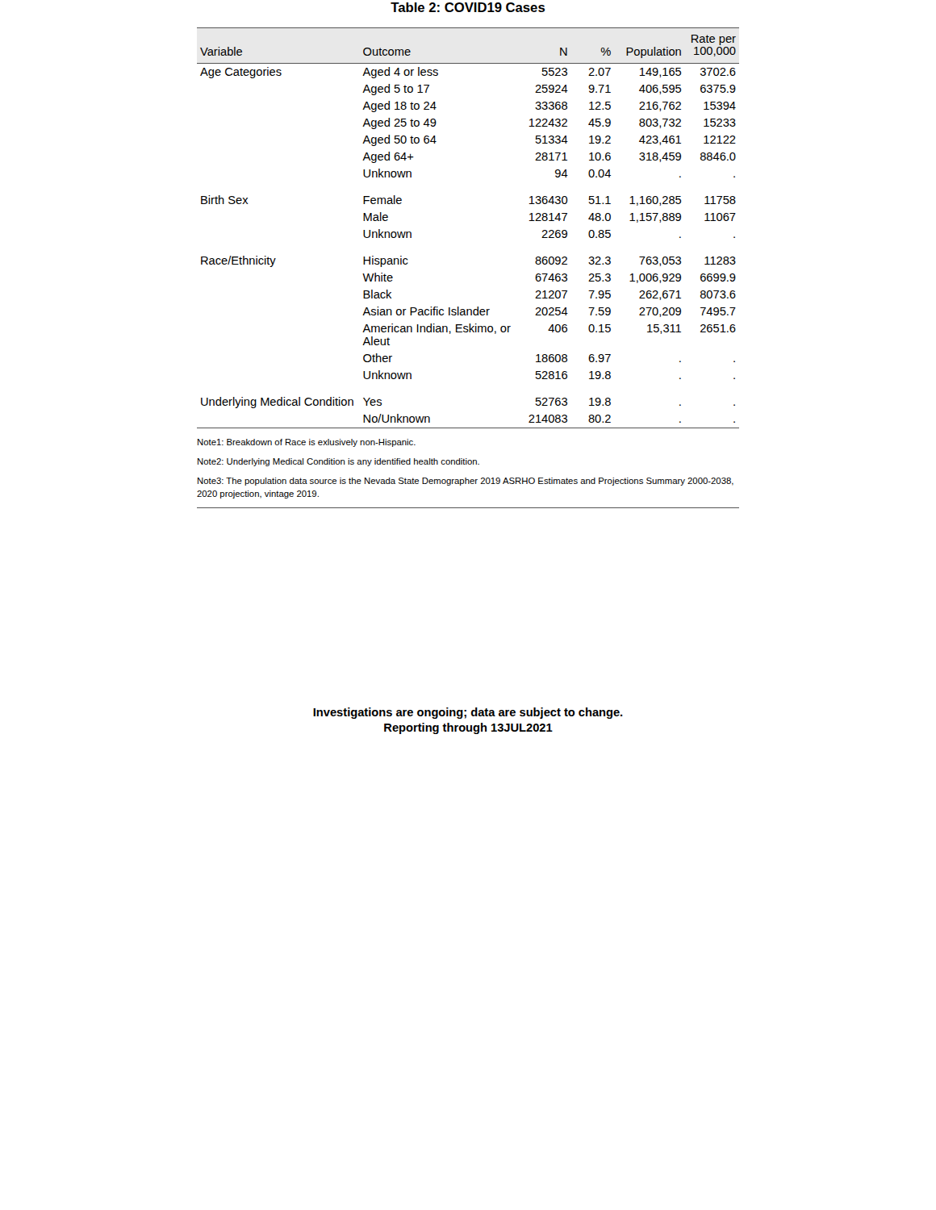Table 2: COVID19 Cases
| Variable | Outcome | N | % | Population | Rate per 100,000 |
| --- | --- | --- | --- | --- | --- |
| Age Categories | Aged 4 or less | 5523 | 2.07 | 149,165 | 3702.6 |
| | Aged 5 to 17 | 25924 | 9.71 | 406,595 | 6375.9 |
| | Aged 18 to 24 | 33368 | 12.5 | 216,762 | 15394 |
| | Aged 25 to 49 | 122432 | 45.9 | 803,732 | 15233 |
| | Aged 50 to 64 | 51334 | 19.2 | 423,461 | 12122 |
| | Aged 64+ | 28171 | 10.6 | 318,459 | 8846.0 |
| | Unknown | 94 | 0.04 | . | . |
| Birth Sex | Female | 136430 | 51.1 | 1,160,285 | 11758 |
| | Male | 128147 | 48.0 | 1,157,889 | 11067 |
| | Unknown | 2269 | 0.85 | . | . |
| Race/Ethnicity | Hispanic | 86092 | 32.3 | 763,053 | 11283 |
| | White | 67463 | 25.3 | 1,006,929 | 6699.9 |
| | Black | 21207 | 7.95 | 262,671 | 8073.6 |
| | Asian or Pacific Islander | 20254 | 7.59 | 270,209 | 7495.7 |
| | American Indian, Eskimo, or Aleut | 406 | 0.15 | 15,311 | 2651.6 |
| | Other | 18608 | 6.97 | . | . |
| | Unknown | 52816 | 19.8 | . | . |
| Underlying Medical Condition | Yes | 52763 | 19.8 | . | . |
| | No/Unknown | 214083 | 80.2 | . | . |
Note1: Breakdown of Race is exlusively non-Hispanic.
Note2: Underlying Medical Condition is any identified health condition.
Note3: The population data source is the Nevada State Demographer 2019 ASRHO Estimates and Projections Summary 2000-2038, 2020 projection, vintage 2019.
Investigations are ongoing; data are subject to change.
Reporting through 13JUL2021